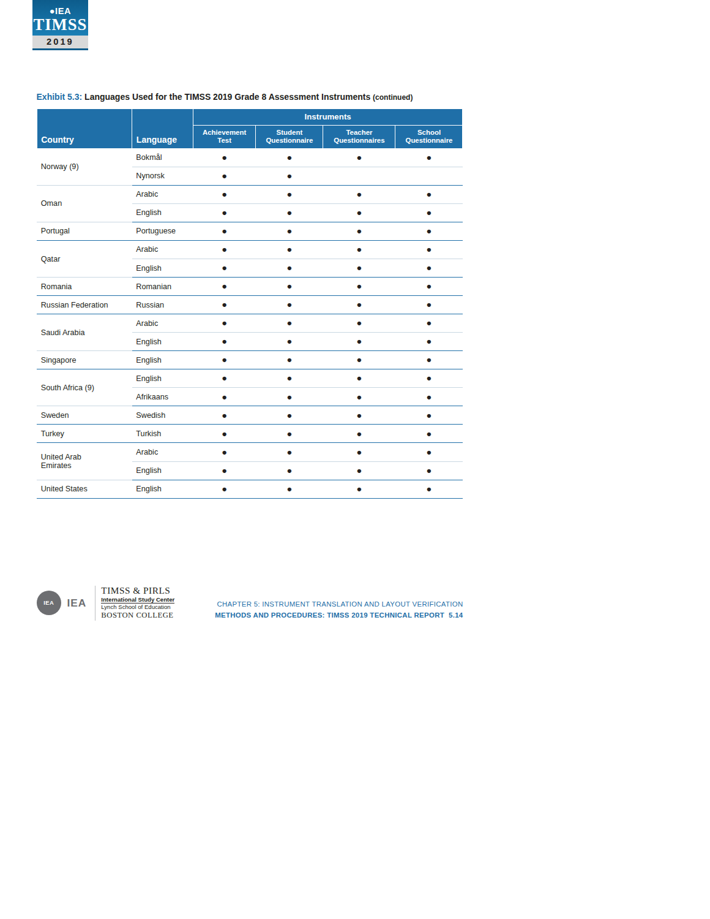●IEA TIMSS
2019
Exhibit 5.3: Languages Used for the TIMSS 2019 Grade 8 Assessment Instruments (continued)
| Country | Language | Instruments |
| --- | --- | --- |
| Achievement Test | Student Questionnaire | Teacher Questionnaires | School Questionnaire |
| Norway (9) | Bokmål | ● | ● | ● | ● |
| Nynorsk | ● | ● | | |
| Oman | Arabic | ● | ● | ● | ● |
| English | ● | ● | ● | ● |
| Portugal | Portuguese | ● | ● | ● | ● |
| Qatar | Arabic | ● | ● | ● | ● |
| English | ● | ● | ● | ● |
| Romania | Romanian | ● | ● | ● | ● |
| Russian Federation | Russian | ● | ● | ● | ● |
| Saudi Arabia | Arabic | ● | ● | ● | ● |
| English | ● | ● | ● | ● |
| Singapore | English | ● | ● | ● | ● |
| South Africa (9) | English | ● | ● | ● | ● |
| Afrikaans | ● | ● | ● | ● |
| Sweden | Swedish | ● | ● | ● | ● |
| Turkey | Turkish | ● | ● | ● | ● |
| United Arab Emirates | Arabic | ● | ● | ● | ● |
| English | ● | ● | ● | ● |
| United States | English | ● | ● | ● | ● |
IEA
IEA
TIMSS & PIRLS International Study Center Lynch School of Education BOSTON COLLEGE
CHAPTER 5: INSTRUMENT TRANSLATION AND LAYOUT VERIFICATION
METHODS AND PROCEDURES: TIMSS 2019 TECHNICAL REPORT 5.14